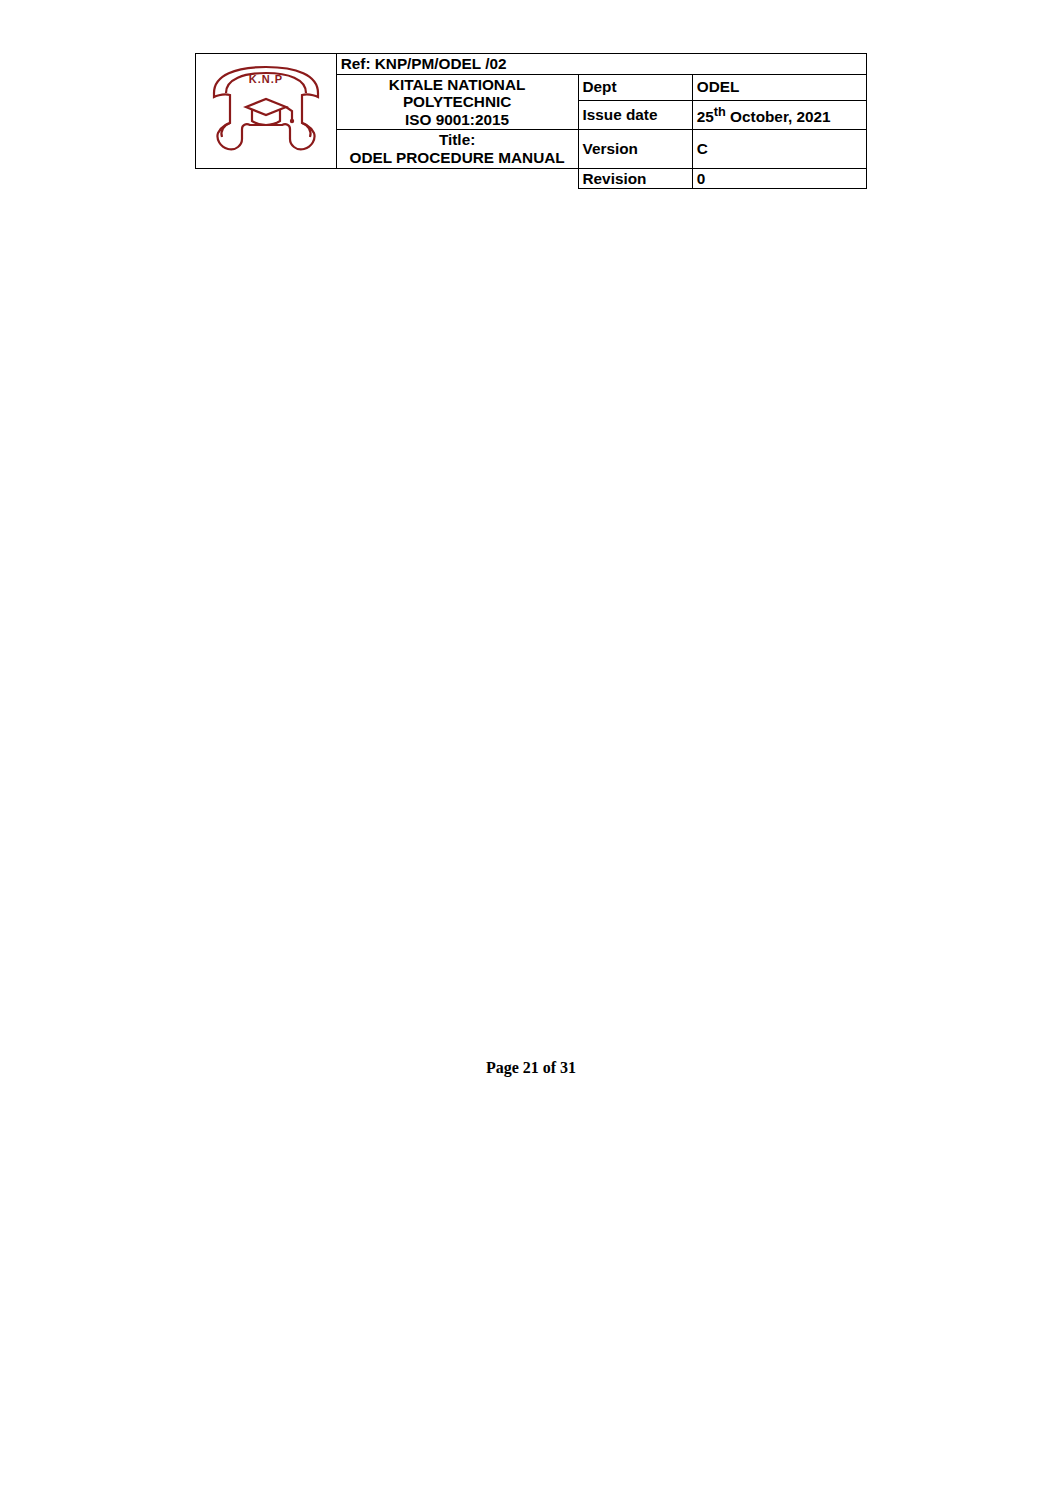| K.N.P | Ref: KNP/PM/ODEL /02 |
| KITALE NATIONAL POLYTECHNIC ISO 9001:2015 | Dept | ODEL |
| Issue date | 25 th October, 2021 |
| Title: ODEL PROCEDURE MANUAL | Version | C |
| | | Revision | 0 |
Page 21 of 31